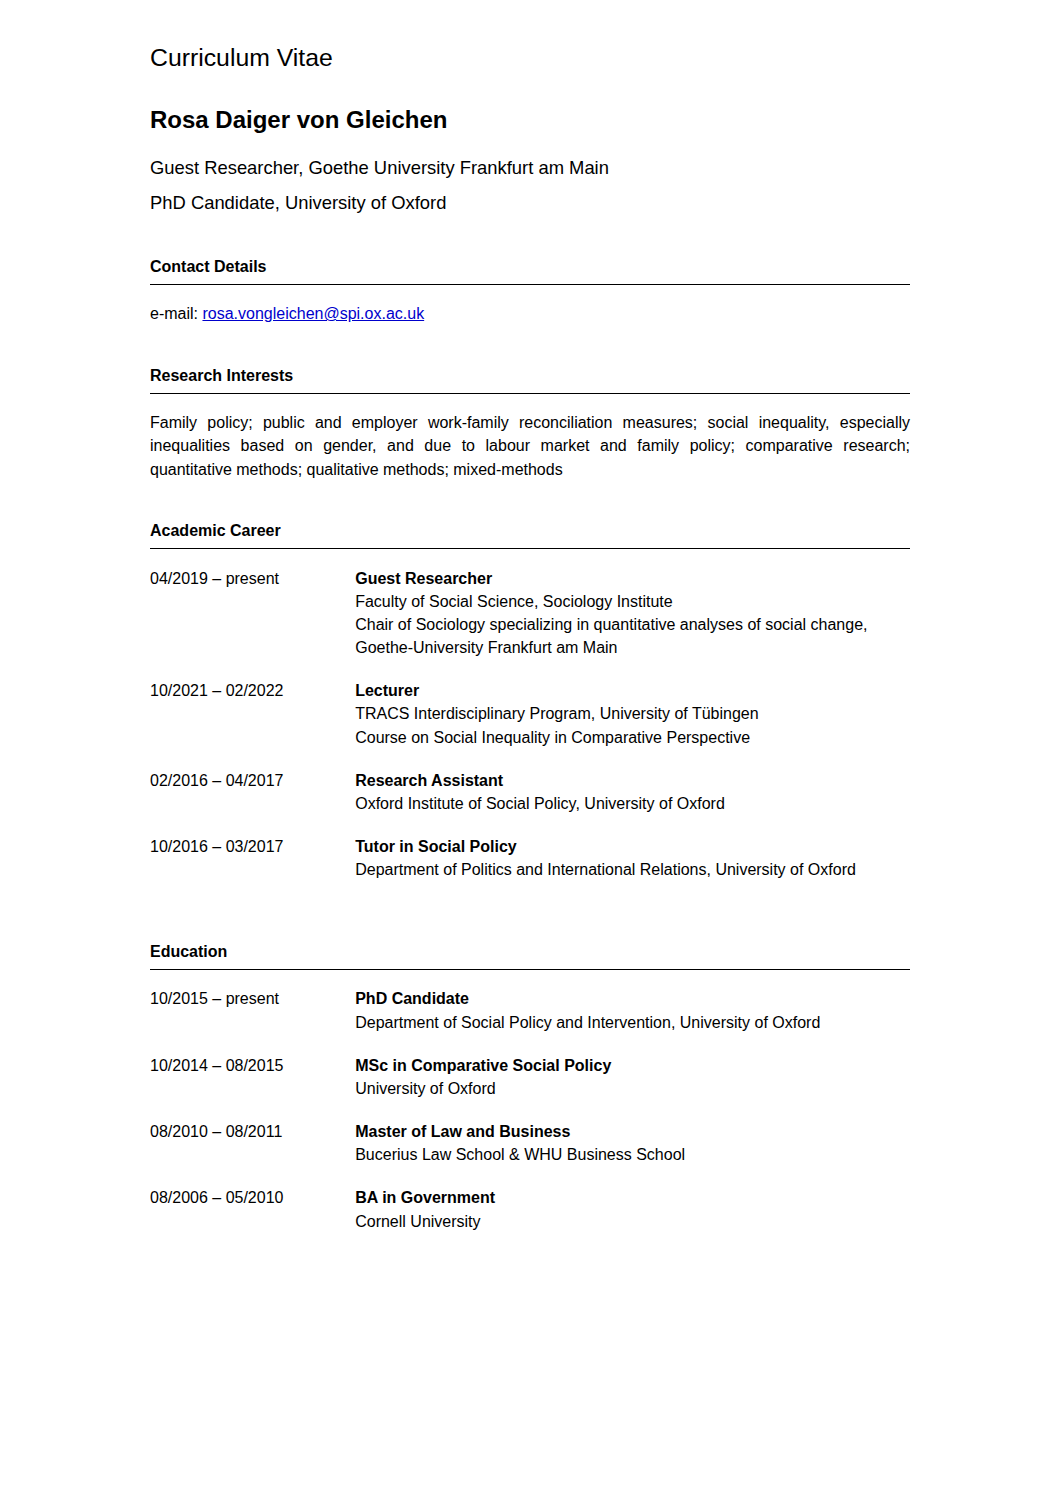Curriculum Vitae
Rosa Daiger von Gleichen
Guest Researcher, Goethe University Frankfurt am Main
PhD Candidate, University of Oxford
Contact Details
e-mail: rosa.vongleichen@spi.ox.ac.uk
Research Interests
Family policy; public and employer work-family reconciliation measures; social inequality, especially inequalities based on gender, and due to labour market and family policy; comparative research; quantitative methods; qualitative methods; mixed-methods
Academic Career
| 04/2019 – present | Guest Researcher Faculty of Social Science, Sociology Institute Chair of Sociology specializing in quantitative analyses of social change, Goethe-University Frankfurt am Main |
| 10/2021 – 02/2022 | Lecturer TRACS Interdisciplinary Program, University of Tübingen Course on Social Inequality in Comparative Perspective |
| 02/2016 – 04/2017 | Research Assistant Oxford Institute of Social Policy, University of Oxford |
| 10/2016 – 03/2017 | Tutor in Social Policy Department of Politics and International Relations, University of Oxford |
Education
| 10/2015 – present | PhD Candidate Department of Social Policy and Intervention, University of Oxford |
| 10/2014 – 08/2015 | MSc in Comparative Social Policy University of Oxford |
| 08/2010 – 08/2011 | Master of Law and Business Bucerius Law School & WHU Business School |
| 08/2006 – 05/2010 | BA in Government Cornell University |